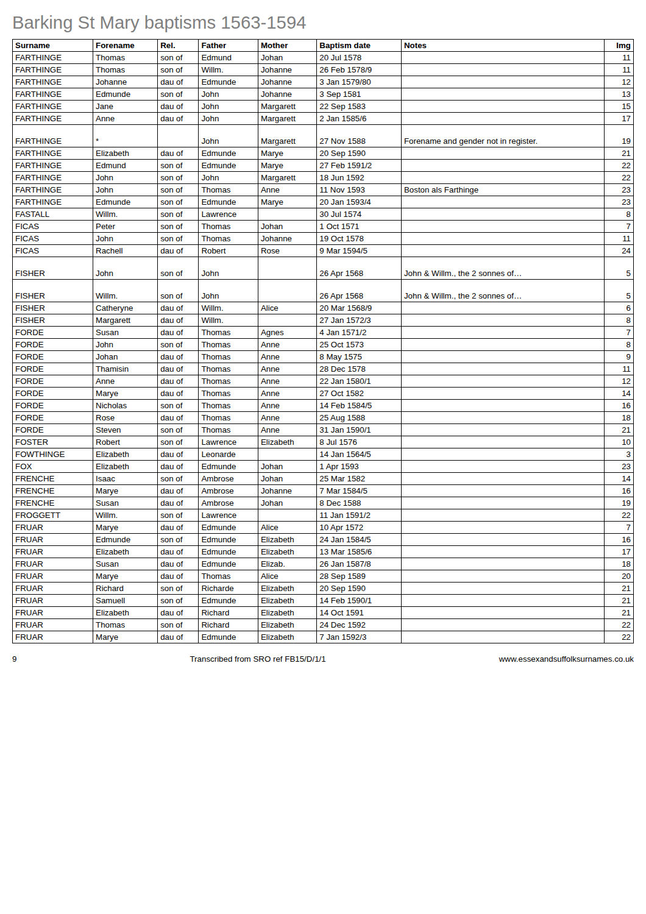Barking St Mary baptisms 1563-1594
| Surname | Forename | Rel. | Father | Mother | Baptism date | Notes | Img |
| --- | --- | --- | --- | --- | --- | --- | --- |
| FARTHINGE | Thomas | son of | Edmund | Johan | 20 Jul 1578 | | 11 |
| FARTHINGE | Thomas | son of | Willm. | Johanne | 26 Feb 1578/9 | | 11 |
| FARTHINGE | Johanne | dau of | Edmunde | Johanne | 3 Jan 1579/80 | | 12 |
| FARTHINGE | Edmunde | son of | John | Johanne | 3 Sep 1581 | | 13 |
| FARTHINGE | Jane | dau of | John | Margarett | 22 Sep 1583 | | 15 |
| FARTHINGE | Anne | dau of | John | Margarett | 2 Jan 1585/6 | | 17 |
| FARTHINGE | * | | John | Margarett | 27 Nov 1588 | Forename and gender not in register. | 19 |
| FARTHINGE | Elizabeth | dau of | Edmunde | Marye | 20 Sep 1590 | | 21 |
| FARTHINGE | Edmund | son of | Edmunde | Marye | 27 Feb 1591/2 | | 22 |
| FARTHINGE | John | son of | John | Margarett | 18 Jun 1592 | | 22 |
| FARTHINGE | John | son of | Thomas | Anne | 11 Nov 1593 | Boston als Farthinge | 23 |
| FARTHINGE | Edmunde | son of | Edmunde | Marye | 20 Jan 1593/4 | | 23 |
| FASTALL | Willm. | son of | Lawrence | | 30 Jul 1574 | | 8 |
| FICAS | Peter | son of | Thomas | Johan | 1 Oct 1571 | | 7 |
| FICAS | John | son of | Thomas | Johanne | 19 Oct 1578 | | 11 |
| FICAS | Rachell | dau of | Robert | Rose | 9 Mar 1594/5 | | 24 |
| FISHER | John | son of | John | | 26 Apr 1568 | John & Willm., the 2 sonnes of… | 5 |
| FISHER | Willm. | son of | John | | 26 Apr 1568 | John & Willm., the 2 sonnes of… | 5 |
| FISHER | Catheryne | dau of | Willm. | Alice | 20 Mar 1568/9 | | 6 |
| FISHER | Margarett | dau of | Willm. | | 27 Jan 1572/3 | | 8 |
| FORDE | Susan | dau of | Thomas | Agnes | 4 Jan 1571/2 | | 7 |
| FORDE | John | son of | Thomas | Anne | 25 Oct 1573 | | 8 |
| FORDE | Johan | dau of | Thomas | Anne | 8 May 1575 | | 9 |
| FORDE | Thamisin | dau of | Thomas | Anne | 28 Dec 1578 | | 11 |
| FORDE | Anne | dau of | Thomas | Anne | 22 Jan 1580/1 | | 12 |
| FORDE | Marye | dau of | Thomas | Anne | 27 Oct 1582 | | 14 |
| FORDE | Nicholas | son of | Thomas | Anne | 14 Feb 1584/5 | | 16 |
| FORDE | Rose | dau of | Thomas | Anne | 25 Aug 1588 | | 18 |
| FORDE | Steven | son of | Thomas | Anne | 31 Jan 1590/1 | | 21 |
| FOSTER | Robert | son of | Lawrence | Elizabeth | 8 Jul 1576 | | 10 |
| FOWTHINGE | Elizabeth | dau of | Leonarde | | 14 Jan 1564/5 | | 3 |
| FOX | Elizabeth | dau of | Edmunde | Johan | 1 Apr 1593 | | 23 |
| FRENCHE | Isaac | son of | Ambrose | Johan | 25 Mar 1582 | | 14 |
| FRENCHE | Marye | dau of | Ambrose | Johanne | 7 Mar 1584/5 | | 16 |
| FRENCHE | Susan | dau of | Ambrose | Johan | 8 Dec 1588 | | 19 |
| FROGGETT | Willm. | son of | Lawrence | | 11 Jan 1591/2 | | 22 |
| FRUAR | Marye | dau of | Edmunde | Alice | 10 Apr 1572 | | 7 |
| FRUAR | Edmunde | son of | Edmunde | Elizabeth | 24 Jan 1584/5 | | 16 |
| FRUAR | Elizabeth | dau of | Edmunde | Elizabeth | 13 Mar 1585/6 | | 17 |
| FRUAR | Susan | dau of | Edmunde | Elizab. | 26 Jan 1587/8 | | 18 |
| FRUAR | Marye | dau of | Thomas | Alice | 28 Sep 1589 | | 20 |
| FRUAR | Richard | son of | Richarde | Elizabeth | 20 Sep 1590 | | 21 |
| FRUAR | Samuell | son of | Edmunde | Elizabeth | 14 Feb 1590/1 | | 21 |
| FRUAR | Elizabeth | dau of | Richard | Elizabeth | 14 Oct 1591 | | 21 |
| FRUAR | Thomas | son of | Richard | Elizabeth | 24 Dec 1592 | | 22 |
| FRUAR | Marye | dau of | Edmunde | Elizabeth | 7 Jan 1592/3 | | 22 |
9
Transcribed from SRO ref FB15/D/1/1
www.essexandsuffolksurnames.co.uk